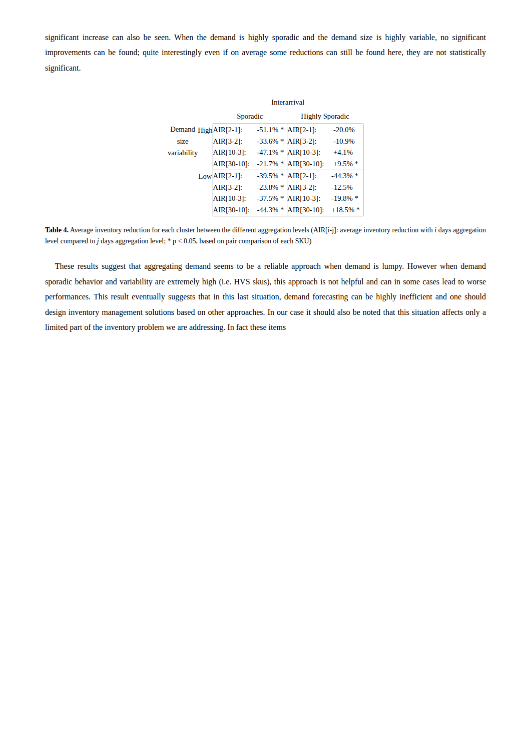significant increase can also be seen. When the demand is highly sporadic and the demand size is highly variable, no significant improvements can be found; quite interestingly even if on average some reductions can still be found here, they are not statistically significant.
| | | Interarrival |
| | | Sporadic | Highly Sporadic |
| Demand size variability | High | / AIR[2-1]: / -51.1% * / / AIR[3-2]: / -33.6% * / / AIR[10-3]: / -47.1% * / / AIR[30-10]: / -21.7% * / | / AIR[2-1]: / -20.0% / / AIR[3-2]: / -10.9% / / AIR[10-3]: / +4.1% / / AIR[30-10]: / +9.5% * / |
| Low | / AIR[2-1]: / -39.5% * / / AIR[3-2]: / -23.8% * / / AIR[10-3]: / -37.5% * / / AIR[30-10]: / -44.3% * / | / AIR[2-1]: / -44.3% * / / AIR[3-2]: / -12.5% / / AIR[10-3]: / -19.8% * / / AIR[30-10]: / +18.5% * / |
Table 4. Average inventory reduction for each cluster between the different aggregation levels (AIR[i-j]: average inventory reduction with i days aggregation level compared to j days aggregation level; * p < 0.05, based on pair comparison of each SKU)
These results suggest that aggregating demand seems to be a reliable approach when demand is lumpy. However when demand sporadic behavior and variability are extremely high (i.e. HVS skus), this approach is not helpful and can in some cases lead to worse performances. This result eventually suggests that in this last situation, demand forecasting can be highly inefficient and one should design inventory management solutions based on other approaches. In our case it should also be noted that this situation affects only a limited part of the inventory problem we are addressing. In fact these items